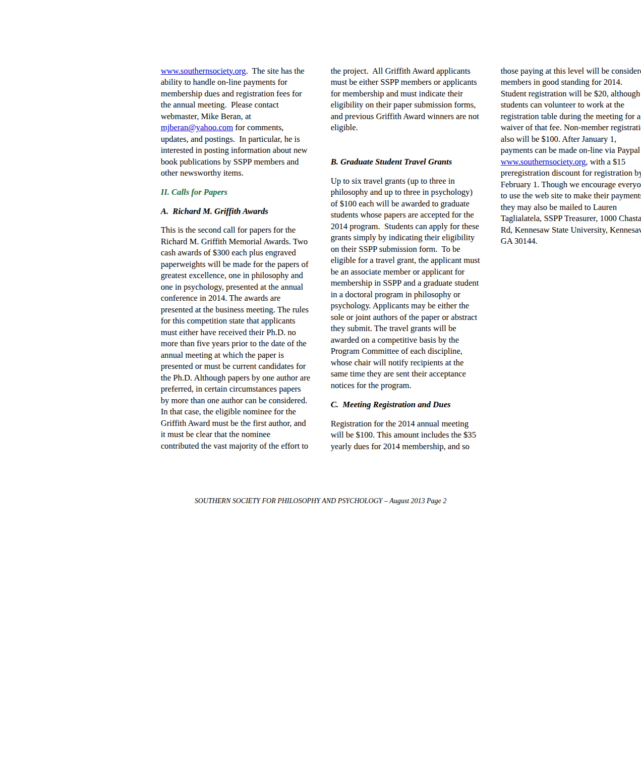www.southernsociety.org. The site has the ability to handle on-line payments for membership dues and registration fees for the annual meeting. Please contact webmaster, Mike Beran, at mjberan@yahoo.com for comments, updates, and postings. In particular, he is interested in posting information about new book publications by SSPP members and other newsworthy items.
II. Calls for Papers
A. Richard M. Griffith Awards
This is the second call for papers for the Richard M. Griffith Memorial Awards. Two cash awards of $300 each plus engraved paperweights will be made for the papers of greatest excellence, one in philosophy and one in psychology, presented at the annual conference in 2014. The awards are presented at the business meeting. The rules for this competition state that applicants must either have received their Ph.D. no more than five years prior to the date of the annual meeting at which the paper is presented or must be current candidates for the Ph.D. Although papers by one author are preferred, in certain circumstances papers by more than one author can be considered. In that case, the eligible nominee for the Griffith Award must be the first author, and it must be clear that the nominee contributed the vast majority of the effort to the project. All Griffith Award applicants must be either SSPP members or applicants for membership and must indicate their eligibility on their paper submission forms, and previous Griffith Award winners are not eligible.
B. Graduate Student Travel Grants
Up to six travel grants (up to three in philosophy and up to three in psychology) of $100 each will be awarded to graduate students whose papers are accepted for the 2014 program. Students can apply for these grants simply by indicating their eligibility on their SSPP submission form. To be eligible for a travel grant, the applicant must be an associate member or applicant for membership in SSPP and a graduate student in a doctoral program in philosophy or psychology. Applicants may be either the sole or joint authors of the paper or abstract they submit. The travel grants will be awarded on a competitive basis by the Program Committee of each discipline, whose chair will notify recipients at the same time they are sent their acceptance notices for the program.
C. Meeting Registration and Dues
Registration for the 2014 annual meeting will be $100. This amount includes the $35 yearly dues for 2014 membership, and so those paying at this level will be considered members in good standing for 2014. Student registration will be $20, although students can volunteer to work at the registration table during the meeting for a waiver of that fee. Non-member registration also will be $100. After January 1, payments can be made on-line via Paypal at www.southernsociety.org, with a $15 preregistration discount for registration by February 1. Though we encourage everyone to use the web site to make their payments, they may also be mailed to Lauren Taglialatela, SSPP Treasurer, 1000 Chastain Rd, Kennesaw State University, Kennesaw, GA 30144.
SOUTHERN SOCIETY FOR PHILOSOPHY AND PSYCHOLOGY – August 2013 Page 2